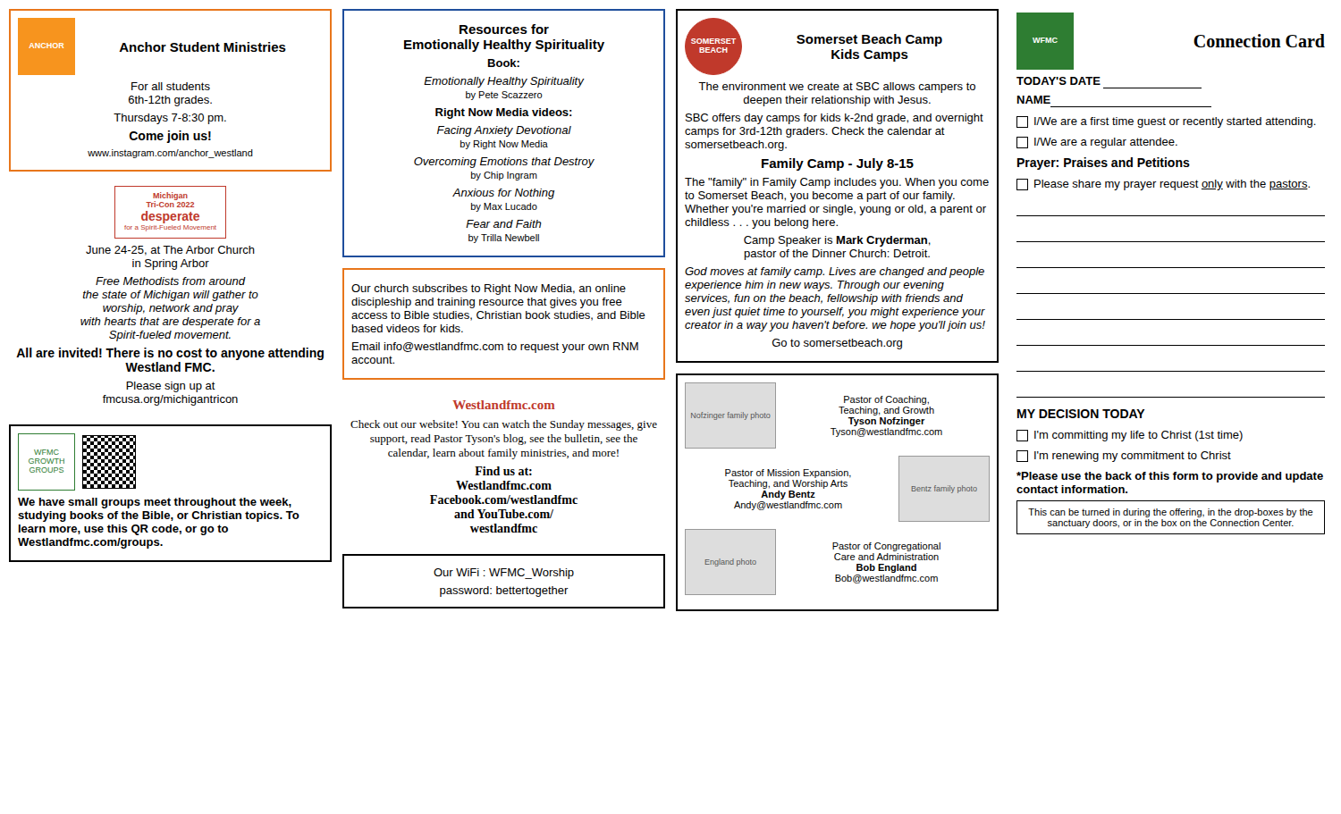ANCHOR
Anchor Student Ministries
For all students
6th-12th grades.
Thursdays 7-8:30 pm.
Come join us!
www.instagram.com/anchor_westland
Michigan
Tri-Con 2022
desperate
for a Spirit-Fueled Movement
June 24-25, at The Arbor Church
in Spring Arbor
Free Methodists from around
the state of Michigan will gather to
worship, network and pray
with hearts that are desperate for a
Spirit-fueled movement.
All are invited! There is no cost to anyone attending Westland FMC.
Please sign up at
fmcusa.org/michigantricon
WFMC
GROWTH
GROUPS
We have small groups meet throughout the week, studying books of the Bible, or Christian topics. To learn more, use this QR code, or go to Westlandfmc.com/groups.
Resources for
Emotionally Healthy Spirituality
Book:
Emotionally Healthy Spirituality
by Pete Scazzero
Right Now Media videos:
Facing Anxiety Devotional
by Right Now Media
Overcoming Emotions that Destroy
by Chip Ingram
Anxious for Nothing
by Max Lucado
Fear and Faith
by Trilla Newbell
Our church subscribes to Right Now Media, an online discipleship and training resource that gives you free access to Bible studies, Christian book studies, and Bible based videos for kids.
Email info@westlandfmc.com to request your own RNM account.
Westlandfmc.com
Check out our website! You can watch the Sunday messages, give support, read Pastor Tyson's blog, see the bulletin, see the calendar, learn about family ministries, and more!
Find us at:
Westlandfmc.com
Facebook.com/westlandfmc
and YouTube.com/
westlandfmc
Our WiFi : WFMC_Worship
password: bettertogether
SOMERSET
BEACH
Somerset Beach Camp
Kids Camps
The environment we create at SBC allows campers to deepen their relationship with Jesus.
SBC offers day camps for kids k-2nd grade, and overnight camps for 3rd-12th graders. Check the calendar at somersetbeach.org.
Family Camp - July 8-15
The "family" in Family Camp includes you. When you come to Somerset Beach, you become a part of our family. Whether you're married or single, young or old, a parent or childless . . . you belong here.
Camp Speaker is Mark Cryderman,
pastor of the Dinner Church: Detroit.
God moves at family camp. Lives are changed and people experience him in new ways. Through our evening services, fun on the beach, fellowship with friends and even just quiet time to yourself, you might experience your creator in a way you haven't before. we hope you'll join us!
Go to somersetbeach.org
Nofzinger family photo
Pastor of Coaching,
Teaching, and Growth
Tyson Nofzinger
Tyson@westlandfmc.com
Bentz family photo
Pastor of Mission Expansion,
Teaching, and Worship Arts
Andy Bentz
Andy@westlandfmc.com
England photo
Pastor of Congregational
Care and Administration
Bob England
Bob@westlandfmc.com
WFMC
Connection Card
TODAY'S DATE
NAME
I/We are a first time guest or recently started attending.
I/We are a regular attendee.
Prayer: Praises and Petitions
Please share my prayer request only with the pastors.
MY DECISION TODAY
I'm committing my life to Christ (1st time)
I'm renewing my commitment to Christ
*Please use the back of this form to provide and update contact information.
This can be turned in during the offering, in the drop-boxes by the sanctuary doors, or in the box on the Connection Center.